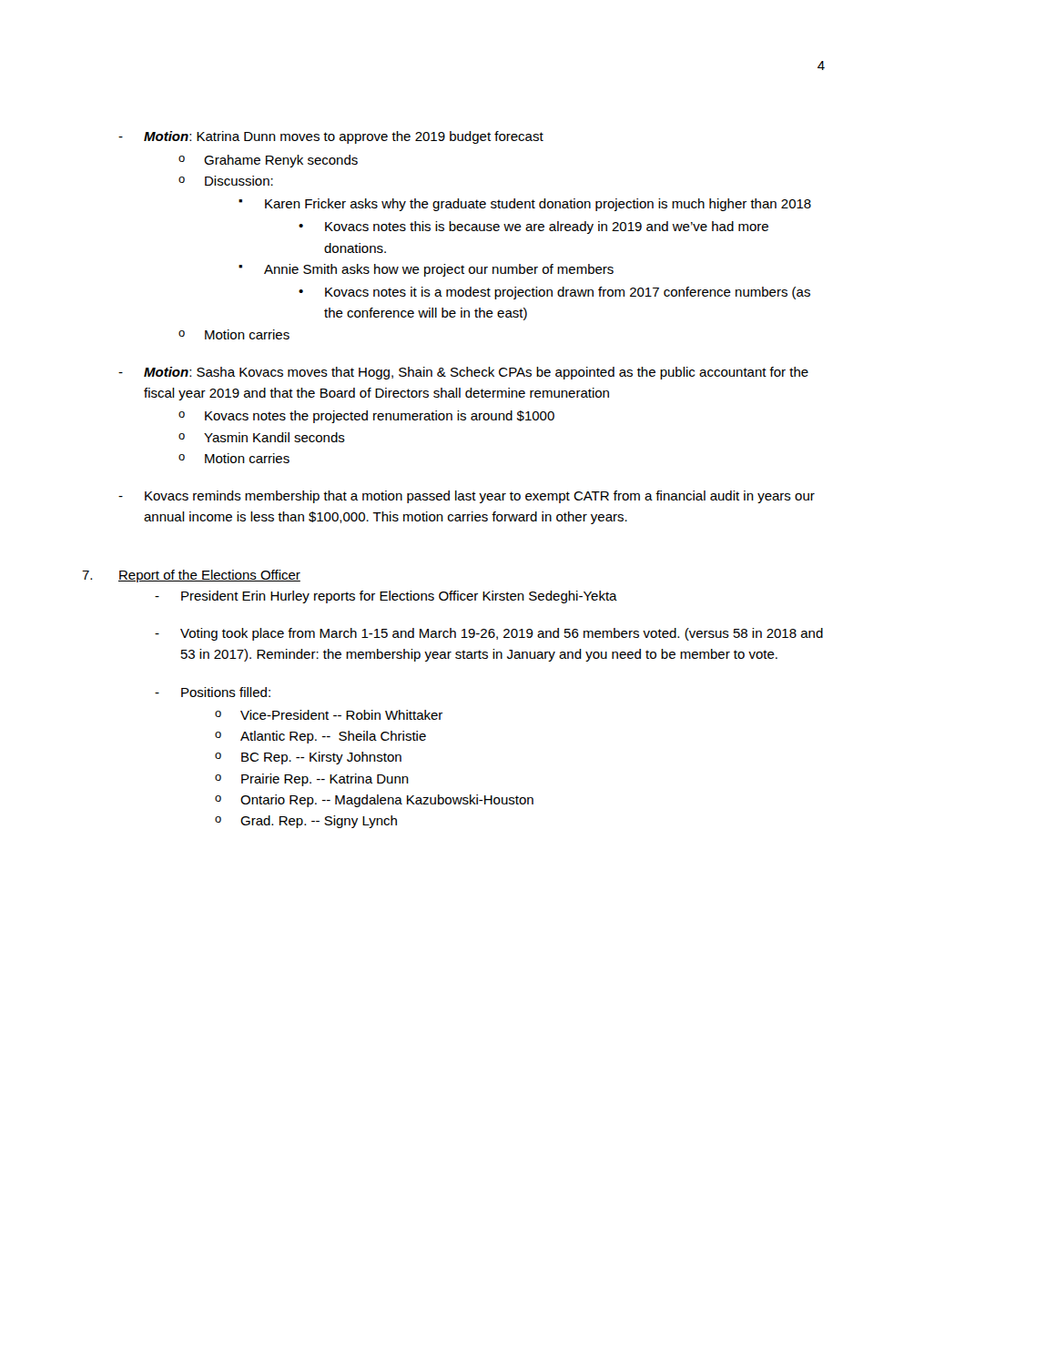4
Motion: Katrina Dunn moves to approve the 2019 budget forecast
Grahame Renyk seconds
Discussion:
Karen Fricker asks why the graduate student donation projection is much higher than 2018
Kovacs notes this is because we are already in 2019 and we’ve had more donations.
Annie Smith asks how we project our number of members
Kovacs notes it is a modest projection drawn from 2017 conference numbers (as the conference will be in the east)
Motion carries
Motion: Sasha Kovacs moves that Hogg, Shain & Scheck CPAs be appointed as the public accountant for the fiscal year 2019 and that the Board of Directors shall determine remuneration
Kovacs notes the projected renumeration is around $1000
Yasmin Kandil seconds
Motion carries
Kovacs reminds membership that a motion passed last year to exempt CATR from a financial audit in years our annual income is less than $100,000. This motion carries forward in other years.
7. Report of the Elections Officer
President Erin Hurley reports for Elections Officer Kirsten Sedeghi-Yekta
Voting took place from March 1-15 and March 19-26, 2019 and 56 members voted. (versus 58 in 2018 and 53 in 2017). Reminder: the membership year starts in January and you need to be member to vote.
Positions filled:
Vice-President -- Robin Whittaker
Atlantic Rep. -- Sheila Christie
BC Rep. -- Kirsty Johnston
Prairie Rep. -- Katrina Dunn
Ontario Rep. -- Magdalena Kazubowski-Houston
Grad. Rep. -- Signy Lynch